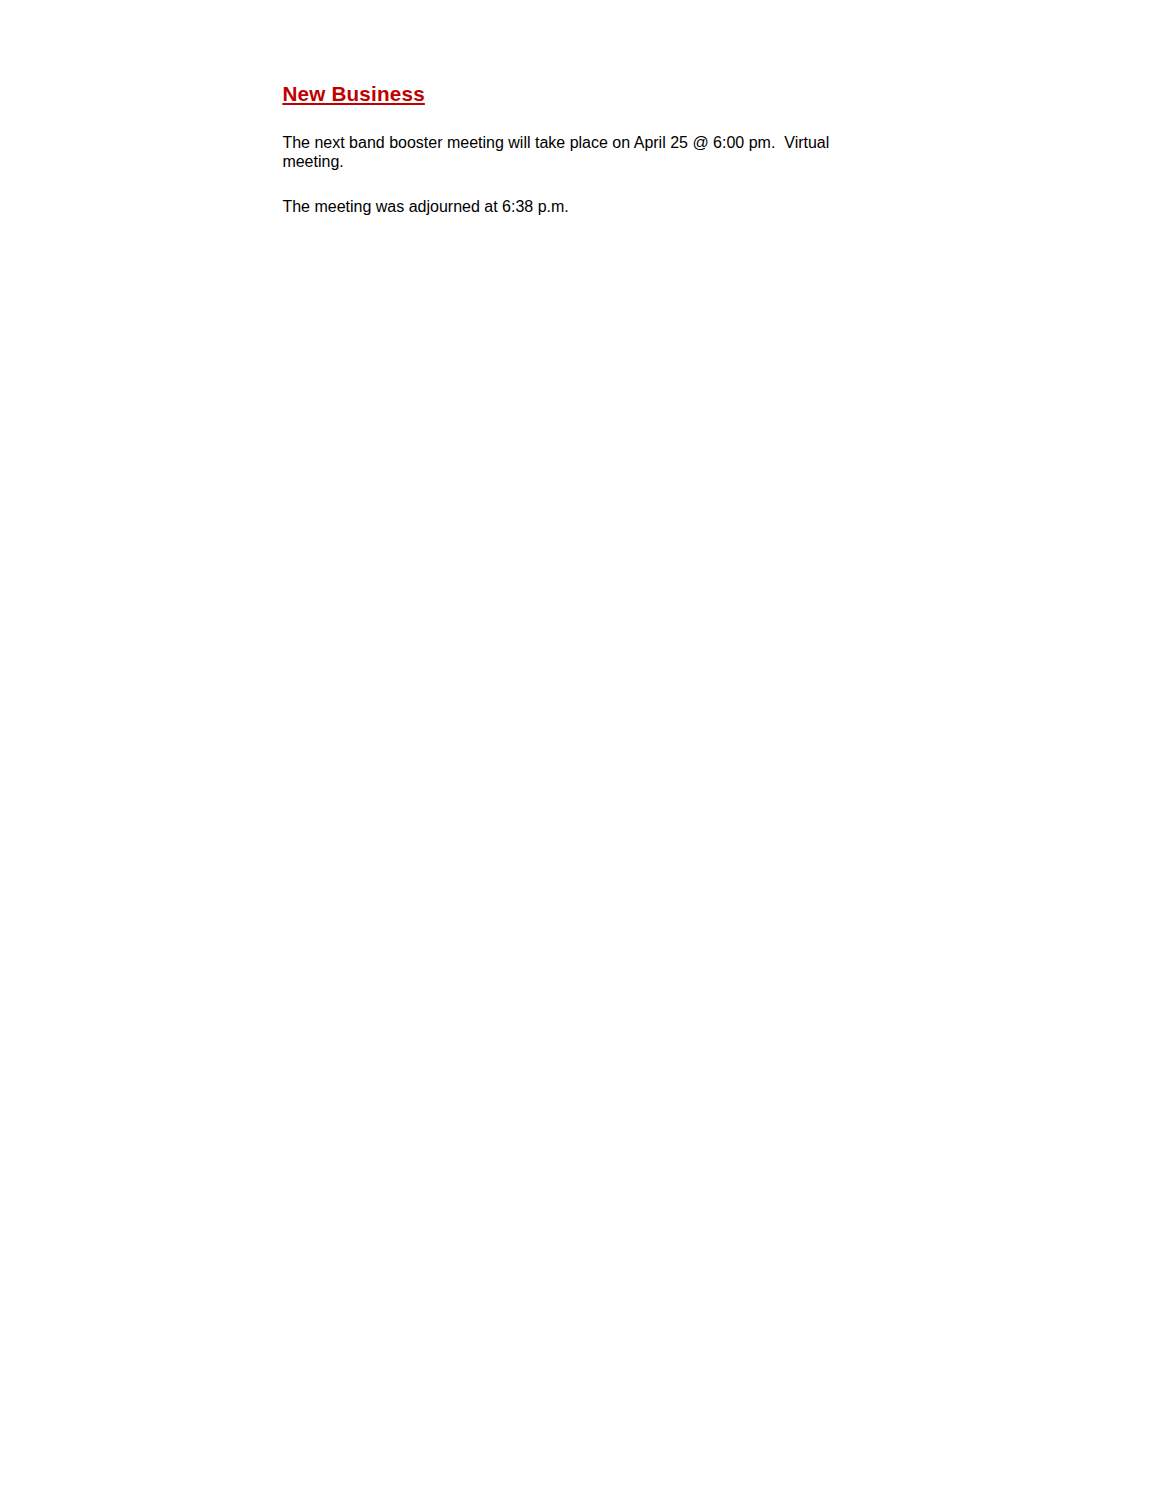New Business
The next band booster meeting will take place on April 25 @ 6:00 pm. Virtual meeting.
The meeting was adjourned at 6:38 p.m.